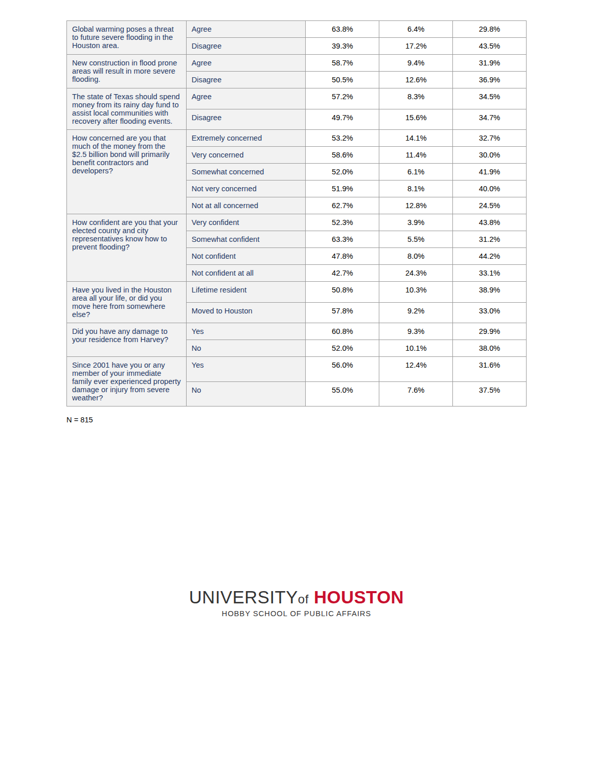| Global warming poses a threat to future severe flooding in the Houston area. | Agree | 63.8% | 6.4% | 29.8% |
| Disagree | 39.3% | 17.2% | 43.5% |
| New construction in flood prone areas will result in more severe flooding. | Agree | 58.7% | 9.4% | 31.9% |
| Disagree | 50.5% | 12.6% | 36.9% |
| The state of Texas should spend money from its rainy day fund to assist local communities with recovery after flooding events. | Agree | 57.2% | 8.3% | 34.5% |
| Disagree | 49.7% | 15.6% | 34.7% |
| How concerned are you that much of the money from the $2.5 billion bond will primarily benefit contractors and developers? | Extremely concerned | 53.2% | 14.1% | 32.7% |
| Very concerned | 58.6% | 11.4% | 30.0% |
| Somewhat concerned | 52.0% | 6.1% | 41.9% |
| Not very concerned | 51.9% | 8.1% | 40.0% |
| Not at all concerned | 62.7% | 12.8% | 24.5% |
| How confident are you that your elected county and city representatives know how to prevent flooding? | Very confident | 52.3% | 3.9% | 43.8% |
| Somewhat confident | 63.3% | 5.5% | 31.2% |
| Not confident | 47.8% | 8.0% | 44.2% |
| Not confident at all | 42.7% | 24.3% | 33.1% |
| Have you lived in the Houston area all your life, or did you move here from somewhere else? | Lifetime resident | 50.8% | 10.3% | 38.9% |
| Moved to Houston | 57.8% | 9.2% | 33.0% |
| Did you have any damage to your residence from Harvey? | Yes | 60.8% | 9.3% | 29.9% |
| No | 52.0% | 10.1% | 38.0% |
| Since 2001 have you or any member of your immediate family ever experienced property damage or injury from severe weather? | Yes | 56.0% | 12.4% | 31.6% |
| No | 55.0% | 7.6% | 37.5% |
N = 815
UNIVERSITY of HOUSTON
HOBBY SCHOOL OF PUBLIC AFFAIRS